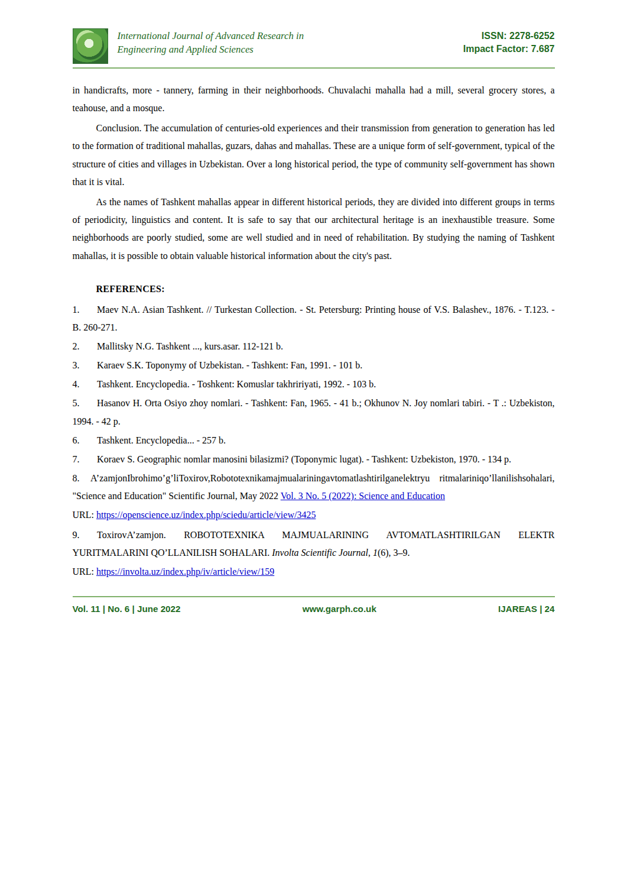International Journal of Advanced Research in
Engineering and Applied Sciences
ISSN: 2278-6252
Impact Factor: 7.687
in handicrafts, more - tannery, farming in their neighborhoods. Chuvalachi mahalla had a mill, several grocery stores, a teahouse, and a mosque.
Conclusion. The accumulation of centuries-old experiences and their transmission from generation to generation has led to the formation of traditional mahallas, guzars, dahas and mahallas. These are a unique form of self-government, typical of the structure of cities and villages in Uzbekistan. Over a long historical period, the type of community self-government has shown that it is vital.
As the names of Tashkent mahallas appear in different historical periods, they are divided into different groups in terms of periodicity, linguistics and content. It is safe to say that our architectural heritage is an inexhaustible treasure. Some neighborhoods are poorly studied, some are well studied and in need of rehabilitation. By studying the naming of Tashkent mahallas, it is possible to obtain valuable historical information about the city's past.
REFERENCES:
1. Maev N.A. Asian Tashkent. // Turkestan Collection. - St. Petersburg: Printing house of V.S. Balashev., 1876. - T.123. - B. 260-271.
2. Mallitsky N.G. Tashkent ..., kurs.asar. 112-121 b.
3. Karaev S.K. Toponymy of Uzbekistan. - Tashkent: Fan, 1991. - 101 b.
4. Tashkent. Encyclopedia. - Toshkent: Komuslar takhririyati, 1992. - 103 b.
5. Hasanov H. Orta Osiyo zhoy nomlari. - Tashkent: Fan, 1965. - 41 b.; Okhunov N. Joy nomlari tabiri. - T .: Uzbekiston, 1994. - 42 p.
6. Tashkent. Encyclopedia... - 257 b.
7. Koraev S. Geographic nomlar manosini bilasizmi? (Toponymic lugat). - Tashkent: Uzbekiston, 1970. - 134 p.
8. A’zamjonIbrohimo’g’liToxirov,Robototexnikamajmualariningavtomatlashtirilganelektryu ritmalariniqo’llanilishsohalari, "Science and Education" Scientific Journal, May 2022 Vol. 3 No. 5 (2022): Science and Education
URL: https://openscience.uz/index.php/sciedu/article/view/3425
9. ToxirovA’zamjon. ROBOTOTEXNIKA MAJMUALARINING AVTOMATLASHTIRILGAN ELEKTR YURITMALARINI QO’LLANILISH SOHALARI. Involta Scientific Journal, 1(6), 3–9.
URL: https://involta.uz/index.php/iv/article/view/159
Vol. 11 | No. 6 | June 2022
www.garph.co.uk
IJAREAS | 24